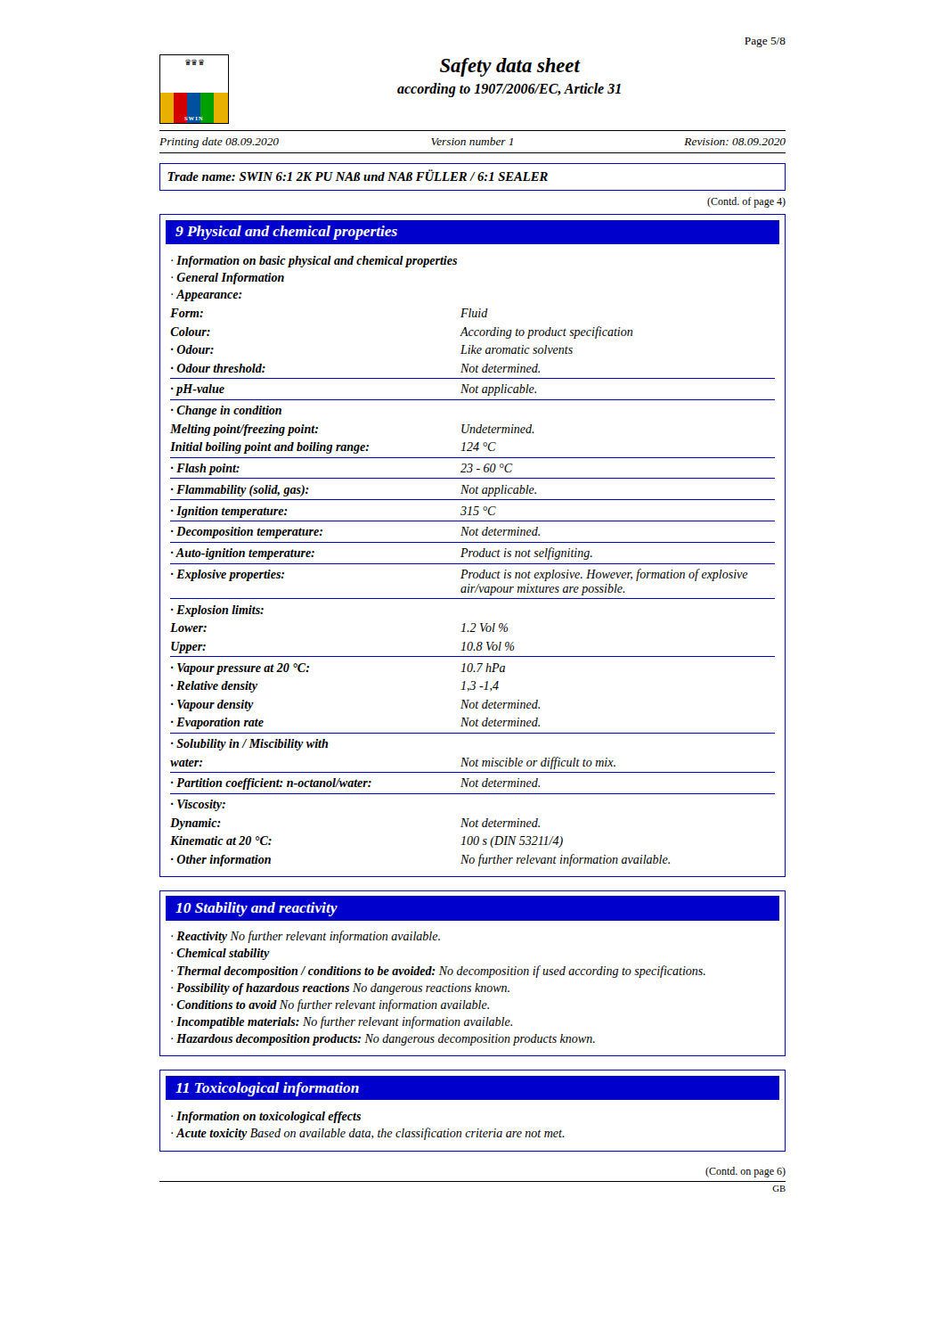Page 5/8
♛♛♛
SWIN
Safety data sheet
according to 1907/2006/EC, Article 31
Printing date 08.09.2020 Version number 1 Revision: 08.09.2020
Trade name: SWIN 6:1 2K PU NAß und NAß FÜLLER / 6:1 SEALER
(Contd. of page 4)
9 Physical and chemical properties
· Information on basic physical and chemical properties
· General Information
· Appearance:
| Form: | Fluid |
| Colour: | According to product specification |
| · Odour: | Like aromatic solvents |
| · Odour threshold: | Not determined. |
| · pH-value | Not applicable. |
| · Change in condition | |
| Melting point/freezing point: | Undetermined. |
| Initial boiling point and boiling range: | 124 °C |
| · Flash point: | 23 - 60 °C |
| · Flammability (solid, gas): | Not applicable. |
| · Ignition temperature: | 315 °C |
| · Decomposition temperature: | Not determined. |
| · Auto-ignition temperature: | Product is not selfigniting. |
| · Explosive properties: | Product is not explosive. However, formation of explosive air/vapour mixtures are possible. |
| · Explosion limits: | |
| Lower: | 1.2 Vol % |
| Upper: | 10.8 Vol % |
| · Vapour pressure at 20 °C: | 10.7 hPa |
| · Relative density | 1,3 -1,4 |
| · Vapour density | Not determined. |
| · Evaporation rate | Not determined. |
| · Solubility in / Miscibility with | |
| water: | Not miscible or difficult to mix. |
| · Partition coefficient: n-octanol/water: | Not determined. |
| · Viscosity: | |
| Dynamic: | Not determined. |
| Kinematic at 20 °C: | 100 s (DIN 53211/4) |
| · Other information | No further relevant information available. |
10 Stability and reactivity
· Reactivity No further relevant information available.
· Chemical stability
· Thermal decomposition / conditions to be avoided: No decomposition if used according to specifications.
· Possibility of hazardous reactions No dangerous reactions known.
· Conditions to avoid No further relevant information available.
· Incompatible materials: No further relevant information available.
· Hazardous decomposition products: No dangerous decomposition products known.
11 Toxicological information
· Information on toxicological effects
· Acute toxicity Based on available data, the classification criteria are not met.
(Contd. on page 6)
GB